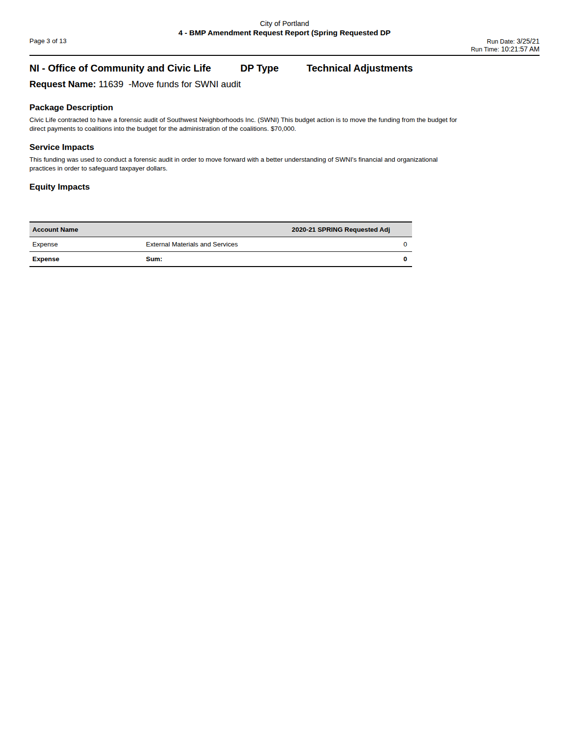City of Portland
4 - BMP Amendment Request Report (Spring Requested DP
| Page 3 of 13 | Run Date: 3/25/21 |
| | Run Time: 10:21:57 AM |
NI - Office of Community and Civic Life DP Type Technical Adjustments
Request Name: 11639 -Move funds for SWNI audit
Package Description
Civic Life contracted to have a forensic audit of Southwest Neighborhoods Inc. (SWNI) This budget action is to move the funding from the budget for direct payments to coalitions into the budget for the administration of the coalitions. $70,000.
Service Impacts
This funding was used to conduct a forensic audit in order to move forward with a better understanding of SWNI's financial and organizational practices in order to safeguard taxpayer dollars.
Equity Impacts
| Account Name | | 2020-21 SPRING Requested Adj |
| --- | --- | --- |
| Expense | External Materials and Services | 0 |
| Expense | Sum: | 0 |